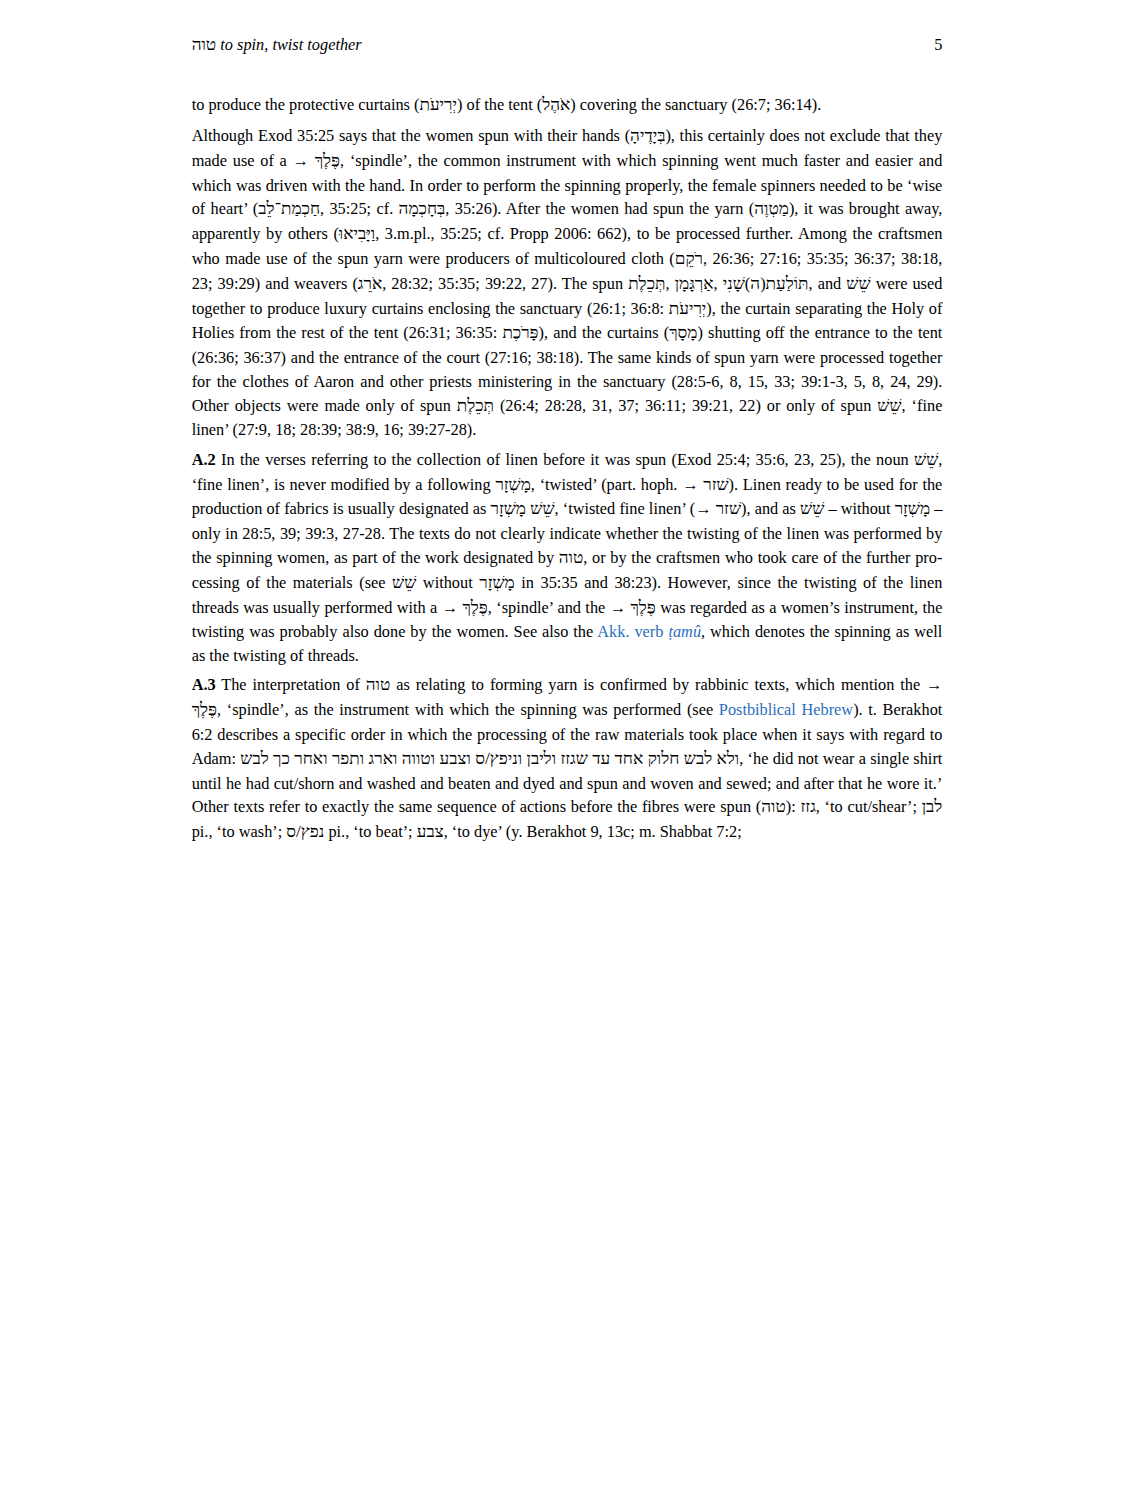טוה to spin, twist together 5
to produce the protective curtains (יְרִיעֹת) of the tent (אֹהֶל) covering the sanctuary (26:7; 36:14).
Although Exod 35:25 says that the women spun with their hands (בְּיָדֶיהָ), this certainly does not exclude that they made use of a → פֶּלֶךְ, ‘spindle’, the common instrument with which spinning went much faster and easier and which was driven with the hand. In order to perform the spinning properly, the female spinners needed to be ‘wise of heart’ (חַכְמַת־לֵב, 35:25; cf. בְּחָכְמָה, 35:26). After the women had spun the yarn (מַטְוֶה), it was brought away, apparently by others (וַיָּבִיאוּ, 3.m.pl., 35:25; cf. Propp 2006: 662), to be processed further. Among the craftsmen who made use of the spun yarn were producers of multicoloured cloth (רֹקֵם, 26:36; 27:16; 35:35; 36:37; 38:18, 23; 39:29) and weavers (אֹרֵג, 28:32; 35:35; 39:22, 27). The spun תְּכֵלֶת, אַרְגָּמָן, שָׁנִי(ה)תּוֹלַעַת, and שֵׁשׁ were used together to produce luxury curtains enclosing the sanctuary (26:1; 36:8: יְרִיעֹת), the curtain separating the Holy of Holies from the rest of the tent (26:31; 36:35: פָּרֹכֶת), and the curtains (מָסָךְ) shutting off the entrance to the tent (26:36; 36:37) and the entrance of the court (27:16; 38:18). The same kinds of spun yarn were processed together for the clothes of Aaron and other priests ministering in the sanctuary (28:5-6, 8, 15, 33; 39:1-3, 5, 8, 24, 29). Other objects were made only of spun תְּכֵלֶת (26:4; 28:28, 31, 37; 36:11; 39:21, 22) or only of spun שֵׁשׁ, ‘fine linen’ (27:9, 18; 28:39; 38:9, 16; 39:27-28).
A.2 In the verses referring to the collection of linen before it was spun (Exod 25:4; 35:6, 23, 25), the noun שֵׁשׁ, ‘fine linen’, is never modified by a following מָשְׁזָר, ‘twisted’ (part. hoph. → שׁזר). Linen ready to be used for the production of fabrics is usually designated as שֵׁשׁ מָשְׁזָר, ‘twisted fine linen’ (→ שׁזר), and as שֵׁשׁ – without מָשְׁזָר – only in 28:5, 39; 39:3, 27-28. The texts do not clearly indicate whether the twisting of the linen was performed by the spinning women, as part of the work designated by טוה, or by the craftsmen who took care of the further processing of the materials (see שֵׁשׁ without מָשְׁזָר in 35:35 and 38:23). However, since the twisting of the linen threads was usually performed with a → פֶּלֶךְ, ‘spindle’ and the → פֶּלֶךְ was regarded as a women’s instrument, the twisting was probably also done by the women. See also the Akk. verb ṭamû, which denotes the spinning as well as the twisting of threads.
A.3 The interpretation of טוה as relating to forming yarn is confirmed by rabbinic texts, which mention the → פֶּלֶךְ, ‘spindle’, as the instrument with which the spinning was performed (see Postbiblical Hebrew). t. Berakhot 6:2 describes a specific order in which the processing of the raw materials took place when it says with regard to Adam: ולא לבש חלוק אחד עד שגזז וליבן וניפץ/ס וצבע וטווה וארג ותפר ואחר כך לבש, ‘he did not wear a single shirt until he had cut/shorn and washed and beaten and dyed and spun and woven and sewed; and after that he wore it.’ Other texts refer to exactly the same sequence of actions before the fibres were spun (טוה): גזז, ‘to cut/shear’; לבן pi., ‘to wash’; נפץ/ס pi., ‘to beat’; צבע, ‘to dye’ (y. Berakhot 9, 13c; m. Shabbat 7:2;